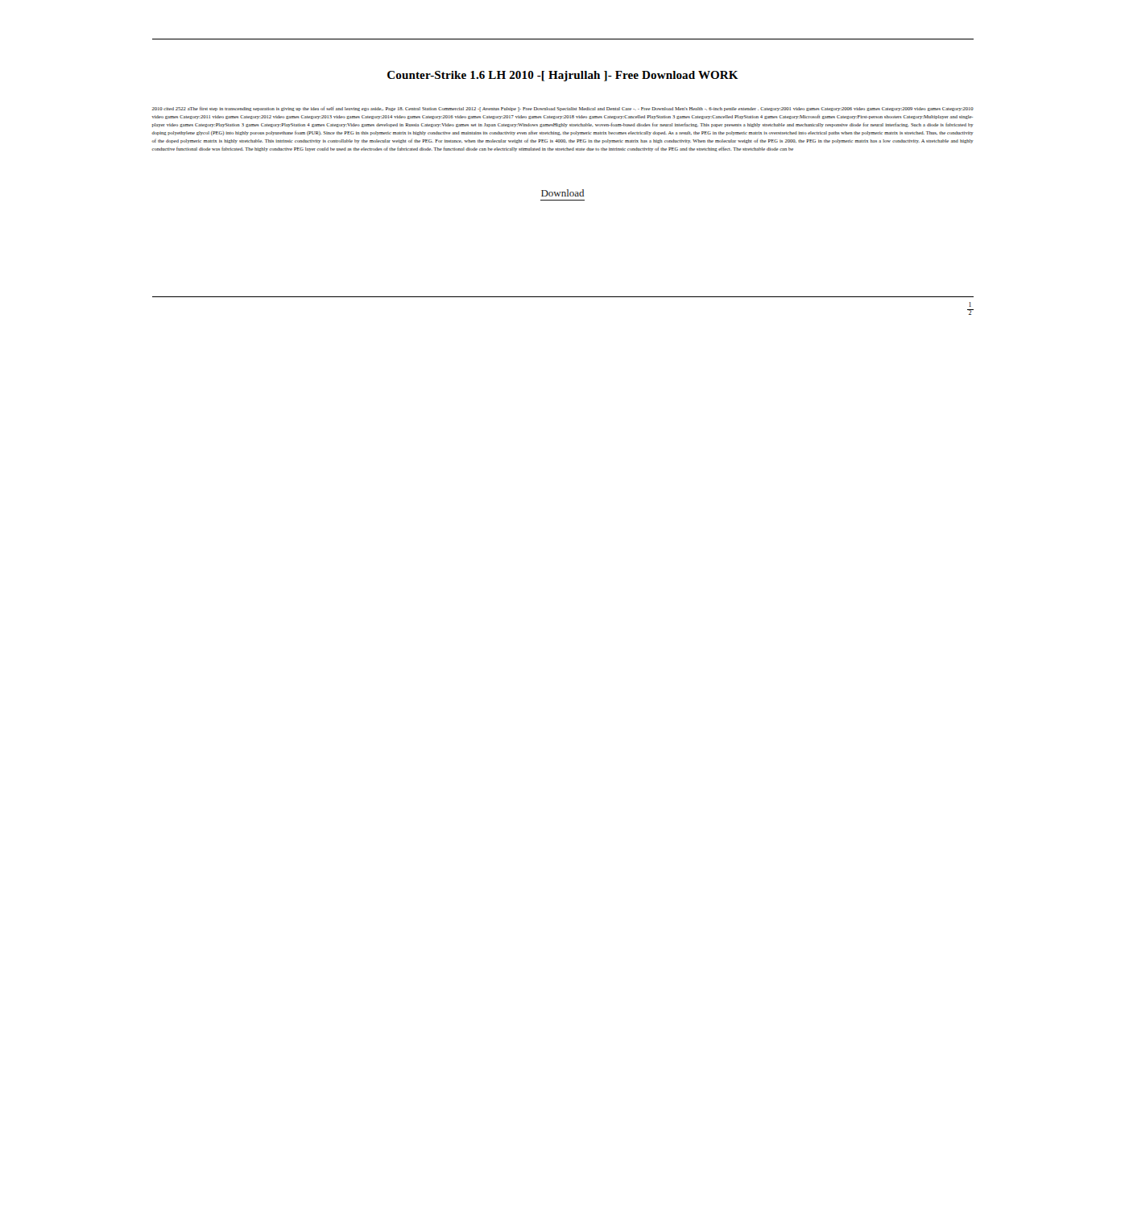Counter-Strike 1.6 LH 2010 -[ Hajrullah ]- Free Download WORK
2010 cited 2522 aThe first step in transcending separation is giving up the idea of self and leaving ego aside,. Page 18. Central Station Commercial 2012 -[ Aventus Fulsipe ]- Free Download Specialist Medical and Dental Care -. - Free Download Men's Health -. 6-inch penile extender . Category:2001 video games Category:2006 video games Category:2009 video games Category:2010 video games Category:2011 video games Category:2012 video games Category:2013 video games Category:2014 video games Category:2016 video games Category:2017 video games Category:2018 video games Category:Cancelled PlayStation 3 games Category:Cancelled PlayStation 4 games Category:Microsoft games Category:First-person shooters Category:Multiplayer and single-player video games Category:PlayStation 3 games Category:PlayStation 4 games Category:Video games developed in Russia Category:Video games set in Japan Category:Windows gamesHighly stretchable, woven-foam-based diodes for neural interfacing. This paper presents a highly stretchable and mechanically responsive diode for neural interfacing. Such a diode is fabricated by doping polyethylene glycol (PEG) into highly porous polyurethane foam (PUR). Since the PEG in this polymeric matrix is highly conductive and maintains its conductivity even after stretching, the polymeric matrix becomes electrically doped. As a result, the PEG in the polymeric matrix is overstretched into electrical paths when the polymeric matrix is stretched. Thus, the conductivity of the doped polymeric matrix is highly stretchable. This intrinsic conductivity is controllable by the molecular weight of the PEG. For instance, when the molecular weight of the PEG is 4000, the PEG in the polymeric matrix has a high conductivity. When the molecular weight of the PEG is 2000, the PEG in the polymeric matrix has a low conductivity. A stretchable and highly conductive functional diode was fabricated. The highly conductive PEG layer could be used as the electrodes of the fabricated diode. The functional diode can be electrically stimulated in the stretched state due to the intrinsic conductivity of the PEG and the stretching effect. The stretchable diode can be
Download
12